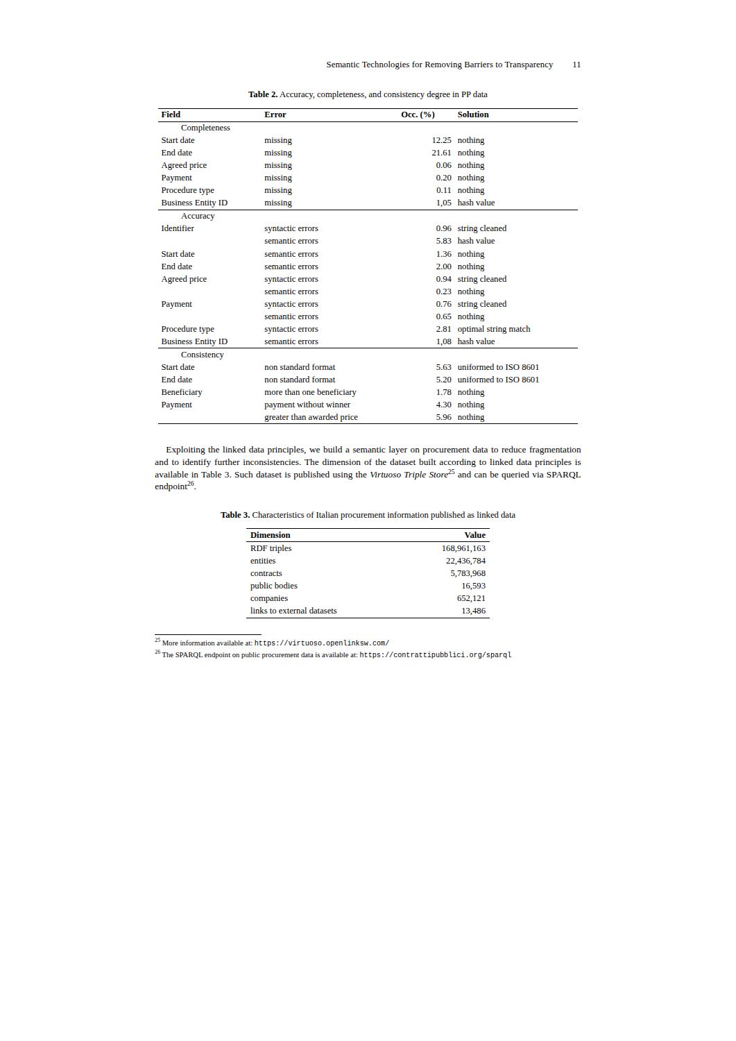Semantic Technologies for Removing Barriers to Transparency11
Table 2. Accuracy, completeness, and consistency degree in PP data
| Field | Error | Occ. (%) | Solution |
| --- | --- | --- | --- |
| Completeness | | |
| Start date | missing | 12.25 | nothing |
| End date | missing | 21.61 | nothing |
| Agreed price | missing | 0.06 | nothing |
| Payment | missing | 0.20 | nothing |
| Procedure type | missing | 0.11 | nothing |
| Business Entity ID | missing | 1,05 | hash value |
| Accuracy | | |
| Identifier | syntactic errors | 0.96 | string cleaned |
| | semantic errors | 5.83 | hash value |
| Start date | semantic errors | 1.36 | nothing |
| End date | semantic errors | 2.00 | nothing |
| Agreed price | syntactic errors | 0.94 | string cleaned |
| | semantic errors | 0.23 | nothing |
| Payment | syntactic errors | 0.76 | string cleaned |
| | semantic errors | 0.65 | nothing |
| Procedure type | syntactic errors | 2.81 | optimal string match |
| Business Entity ID | semantic errors | 1,08 | hash value |
| Consistency | | |
| Start date | non standard format | 5.63 | uniformed to ISO 8601 |
| End date | non standard format | 5.20 | uniformed to ISO 8601 |
| Beneficiary | more than one beneficiary | 1.78 | nothing |
| Payment | payment without winner | 4.30 | nothing |
| | greater than awarded price | 5.96 | nothing |
Exploiting the linked data principles, we build a semantic layer on procurement data to reduce fragmentation and to identify further inconsistencies. The dimension of the dataset built according to linked data principles is available in Table 3. Such dataset is published using the Virtuoso Triple Store25 and can be queried via SPARQL endpoint26.
Table 3. Characteristics of Italian procurement information published as linked data
| Dimension | Value |
| --- | --- |
| RDF triples | 168,961,163 |
| entities | 22,436,784 |
| contracts | 5,783,968 |
| public bodies | 16,593 |
| companies | 652,121 |
| links to external datasets | 13,486 |
25 More information available at: https://virtuoso.openlinksw.com/
26 The SPARQL endpoint on public procurement data is available at: https://contrattipubblici.org/sparql